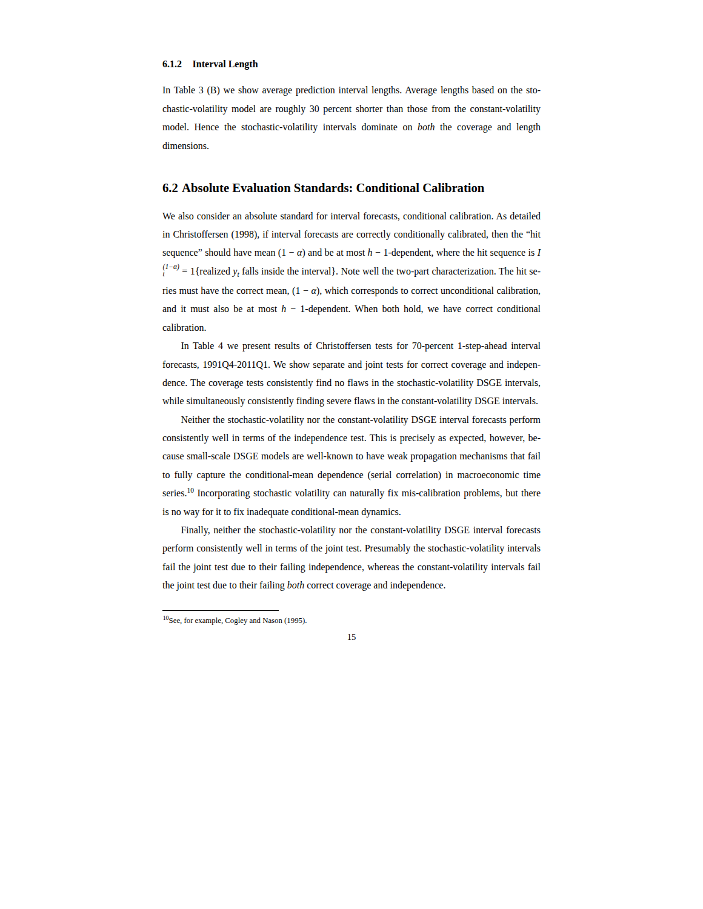6.1.2 Interval Length
In Table 3 (B) we show average prediction interval lengths. Average lengths based on the stochastic-volatility model are roughly 30 percent shorter than those from the constant-volatility model. Hence the stochastic-volatility intervals dominate on both the coverage and length dimensions.
6.2 Absolute Evaluation Standards: Conditional Calibration
We also consider an absolute standard for interval forecasts, conditional calibration. As detailed in Christoffersen (1998), if interval forecasts are correctly conditionally calibrated, then the “hit sequence” should have mean (1 − α) and be at most h − 1-dependent, where the hit sequence is I(1−α) t = 1{realized yt falls inside the interval}. Note well the two-part characterization. The hit series must have the correct mean, (1 − α), which corresponds to correct unconditional calibration, and it must also be at most h − 1-dependent. When both hold, we have correct conditional calibration.
In Table 4 we present results of Christoffersen tests for 70-percent 1-step-ahead interval forecasts, 1991Q4-2011Q1. We show separate and joint tests for correct coverage and independence. The coverage tests consistently find no flaws in the stochastic-volatility DSGE intervals, while simultaneously consistently finding severe flaws in the constant-volatility DSGE intervals.
Neither the stochastic-volatility nor the constant-volatility DSGE interval forecasts perform consistently well in terms of the independence test. This is precisely as expected, however, because small-scale DSGE models are well-known to have weak propagation mechanisms that fail to fully capture the conditional-mean dependence (serial correlation) in macroeconomic time series.10 Incorporating stochastic volatility can naturally fix mis-calibration problems, but there is no way for it to fix inadequate conditional-mean dynamics.
Finally, neither the stochastic-volatility nor the constant-volatility DSGE interval forecasts perform consistently well in terms of the joint test. Presumably the stochastic-volatility intervals fail the joint test due to their failing independence, whereas the constant-volatility intervals fail the joint test due to their failing both correct coverage and independence.
10See, for example, Cogley and Nason (1995).
15